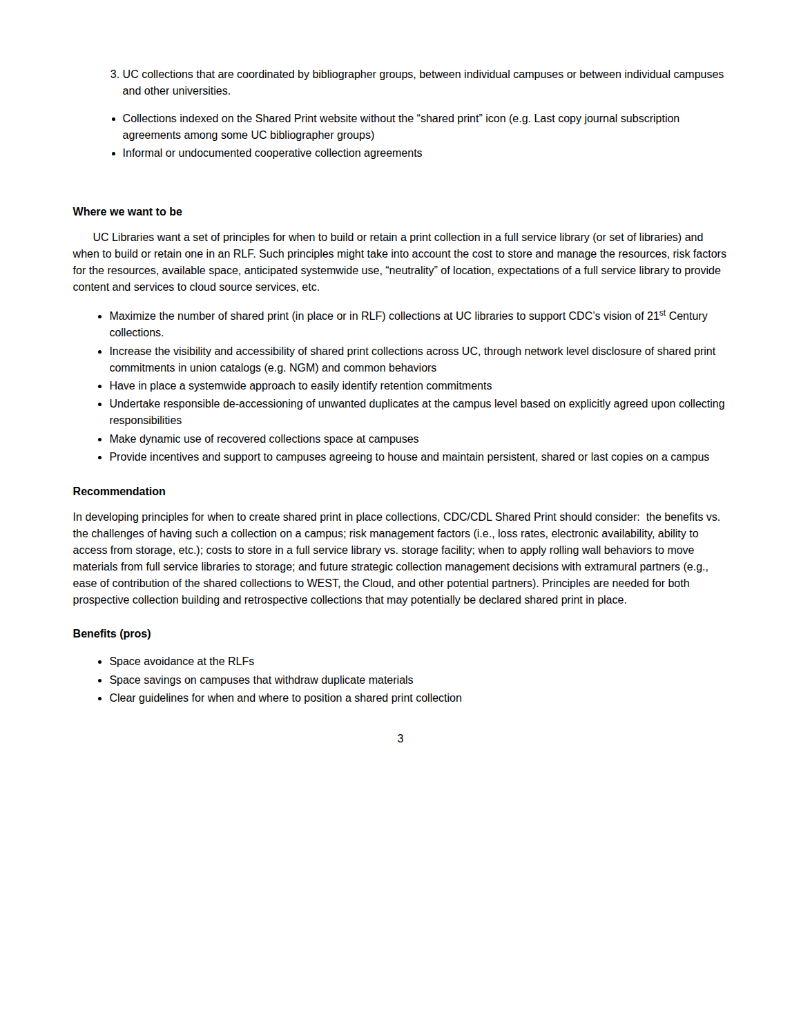UC collections that are coordinated by bibliographer groups, between individual campuses or between individual campuses and other universities.
Collections indexed on the Shared Print website without the “shared print” icon (e.g. Last copy journal subscription agreements among some UC bibliographer groups)
Informal or undocumented cooperative collection agreements
Where we want to be
UC Libraries want a set of principles for when to build or retain a print collection in a full service library (or set of libraries) and when to build or retain one in an RLF. Such principles might take into account the cost to store and manage the resources, risk factors for the resources, available space, anticipated systemwide use, “neutrality” of location, expectations of a full service library to provide content and services to cloud source services, etc.
Maximize the number of shared print (in place or in RLF) collections at UC libraries to support CDC’s vision of 21st Century collections.
Increase the visibility and accessibility of shared print collections across UC, through network level disclosure of shared print commitments in union catalogs (e.g. NGM) and common behaviors
Have in place a systemwide approach to easily identify retention commitments
Undertake responsible de-accessioning of unwanted duplicates at the campus level based on explicitly agreed upon collecting responsibilities
Make dynamic use of recovered collections space at campuses
Provide incentives and support to campuses agreeing to house and maintain persistent, shared or last copies on a campus
Recommendation
In developing principles for when to create shared print in place collections, CDC/CDL Shared Print should consider: the benefits vs. the challenges of having such a collection on a campus; risk management factors (i.e., loss rates, electronic availability, ability to access from storage, etc.); costs to store in a full service library vs. storage facility; when to apply rolling wall behaviors to move materials from full service libraries to storage; and future strategic collection management decisions with extramural partners (e.g., ease of contribution of the shared collections to WEST, the Cloud, and other potential partners). Principles are needed for both prospective collection building and retrospective collections that may potentially be declared shared print in place.
Benefits (pros)
Space avoidance at the RLFs
Space savings on campuses that withdraw duplicate materials
Clear guidelines for when and where to position a shared print collection
3